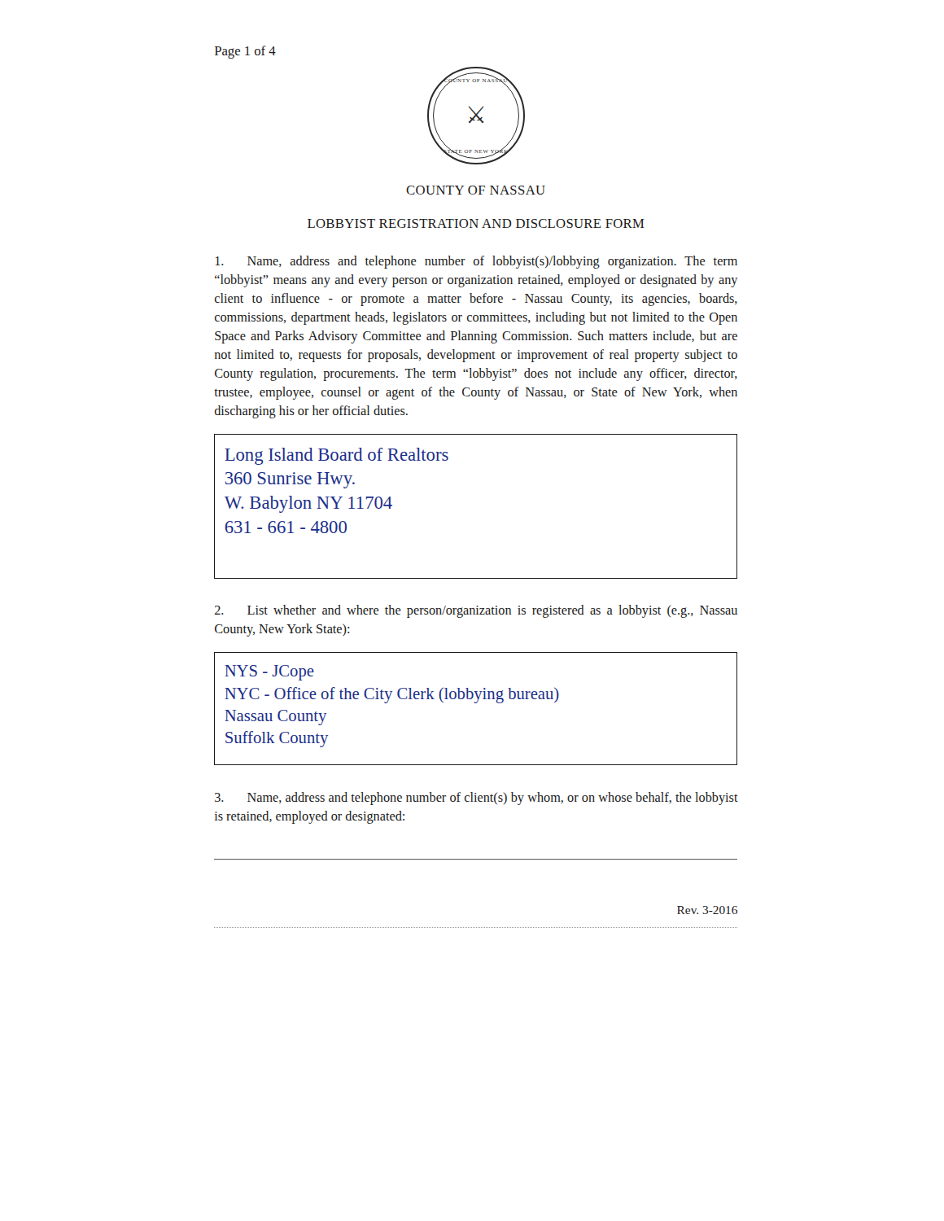Page 1 of 4
COUNTY OF NASSAU
⚔
STATE OF NEW YORK
COUNTY OF NASSAU
LOBBYIST REGISTRATION AND DISCLOSURE FORM
1. Name, address and telephone number of lobbyist(s)/lobbying organization. The term “lobbyist” means any and every person or organization retained, employed or designated by any client to influence - or promote a matter before - Nassau County, its agencies, boards, commissions, department heads, legislators or committees, including but not limited to the Open Space and Parks Advisory Committee and Planning Commission. Such matters include, but are not limited to, requests for proposals, development or improvement of real property subject to County regulation, procurements. The term “lobbyist” does not include any officer, director, trustee, employee, counsel or agent of the County of Nassau, or State of New York, when discharging his or her official duties.
Long Island Board of Realtors 360 Sunrise Hwy. W. Babylon NY 11704 631 - 661 - 4800
2. List whether and where the person/organization is registered as a lobbyist (e.g., Nassau County, New York State):
NYS - JCope NYC - Office of the City Clerk (lobbying bureau) Nassau County Suffolk County
3. Name, address and telephone number of client(s) by whom, or on whose behalf, the lobbyist is retained, employed or designated:
Rev. 3-2016